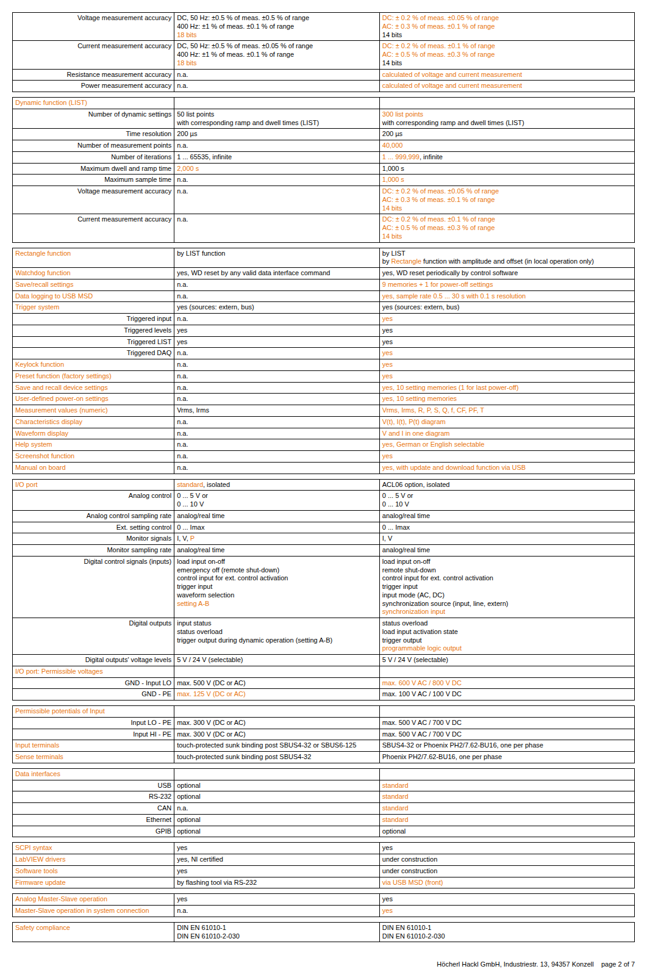| Voltage measurement accuracy | DC, 50 Hz: ±0.5 % of meas. ±0.5 % of range 400 Hz: ±1 % of meas. ±0.1 % of range 18 bits | DC: ± 0.2 % of meas. ±0.05 % of range AC: ± 0.3 % of meas. ±0.1 % of range 14 bits |
| Current measurement accuracy | DC, 50 Hz: ±0.5 % of meas. ±0.05 % of range 400 Hz: ±1 % of meas. ±0.1 % of range 18 bits | DC: ± 0.2 % of meas. ±0.1 % of range AC: ± 0.5 % of meas. ±0.3 % of range 14 bits |
| Resistance measurement accuracy | n.a. | calculated of voltage and current measurement |
| Power measurement accuracy | n.a. | calculated of voltage and current measurement |
| Dynamic function (LIST) | | |
| Number of dynamic settings | 50 list points with corresponding ramp and dwell times (LIST) | 300 list points with corresponding ramp and dwell times (LIST) |
| Time resolution | 200 µs | 200 µs |
| Number of measurement points | n.a. | 40,000 |
| Number of iterations | 1 ... 65535, infinite | 1 ... 999,999 , infinite |
| Maximum dwell and ramp time | 2,000 s | 1,000 s |
| Maximum sample time | n.a. | 1,000 s |
| Voltage measurement accuracy | n.a. | DC: ± 0.2 % of meas. ±0.05 % of range AC: ± 0.3 % of meas. ±0.1 % of range 14 bits |
| Current measurement accuracy | n.a. | DC: ± 0.2 % of meas. ±0.1 % of range AC: ± 0.5 % of meas. ±0.3 % of range 14 bits |
| Rectangle function | by LIST function | by LIST by Rectangle function with amplitude and offset (in local operation only) |
| Watchdog function | yes, WD reset by any valid data interface command | yes, WD reset periodically by control software |
| Save/recall settings | n.a. | 9 memories + 1 for power-off settings |
| Data logging to USB MSD | n.a. | yes, sample rate 0.5 ... 30 s with 0.1 s resolution |
| Trigger system | yes (sources: extern, bus) | yes (sources: extern, bus) |
| Triggered input | n.a. | yes |
| Triggered levels | yes | yes |
| Triggered LIST | yes | yes |
| Triggered DAQ | n.a. | yes |
| Keylock function | n.a. | yes |
| Preset function (factory settings) | n.a. | yes |
| Save and recall device settings | n.a. | yes, 10 setting memories (1 for last power-off) |
| User-defined power-on settings | n.a. | yes, 10 setting memories |
| Measurement values (numeric) | Vrms, Irms | Vrms, Irms, R, P, S, Q, f, CF, PF, T |
| Characteristics display | n.a. | V(t), I(t), P(t) diagram |
| Waveform display | n.a. | V and I in one diagram |
| Help system | n.a. | yes, German or English selectable |
| Screenshot function | n.a. | yes |
| Manual on board | n.a. | yes, with update and download function via USB |
| I/O port | standard , isolated | ACL06 option, isolated |
| Analog control | 0 ... 5 V or 0 ... 10 V | 0 ... 5 V or 0 ... 10 V |
| Analog control sampling rate | analog/real time | analog/real time |
| Ext. setting control | 0 ... Imax | 0 ... Imax |
| Monitor signals | I, V, P | I, V |
| Monitor sampling rate | analog/real time | analog/real time |
| Digital control signals (inputs) | load input on-off emergency off (remote shut-down) control input for ext. control activation trigger input waveform selection setting A-B | load input on-off remote shut-down control input for ext. control activation trigger input input mode (AC, DC) synchronization source (input, line, extern) synchronization input |
| Digital outputs | input status status overload trigger output during dynamic operation (setting A-B) | status overload load input activation state trigger output programmable logic output |
| Digital outputs' voltage levels | 5 V / 24 V (selectable) | 5 V / 24 V (selectable) |
| I/O port: Permissible voltages | | |
| GND - Input LO | max. 500 V (DC or AC) | max. 600 V AC / 800 V DC |
| GND - PE | max. 125 V (DC or AC) | max. 100 V AC / 100 V DC |
| Permissible potentials of Input | | |
| Input LO - PE | max. 300 V (DC or AC) | max. 500 V AC / 700 V DC |
| Input HI - PE | max. 300 V (DC or AC) | max. 500 V AC / 700 V DC |
| Input terminals | touch-protected sunk binding post SBUS4-32 or SBUS6-125 | SBUS4-32 or Phoenix PH2/7.62-BU16, one per phase |
| Sense terminals | touch-protected sunk binding post SBUS4-32 | Phoenix PH2/7.62-BU16, one per phase |
| Data interfaces | | |
| USB | optional | standard |
| RS-232 | optional | standard |
| CAN | n.a. | standard |
| Ethernet | optional | standard |
| GPIB | optional | optional |
| SCPI syntax | yes | yes |
| LabVIEW drivers | yes, NI certified | under construction |
| Software tools | yes | under construction |
| Firmware update | by flashing tool via RS-232 | via USB MSD (front) |
| Analog Master-Slave operation | yes | yes |
| Master-Slave operation in system connection | n.a. | yes |
| Safety compliance | DIN EN 61010-1 DIN EN 61010-2-030 | DIN EN 61010-1 DIN EN 61010-2-030 |
Höcherl Hackl GmbH, Industriestr. 13, 94357 Konzell page 2 of 7